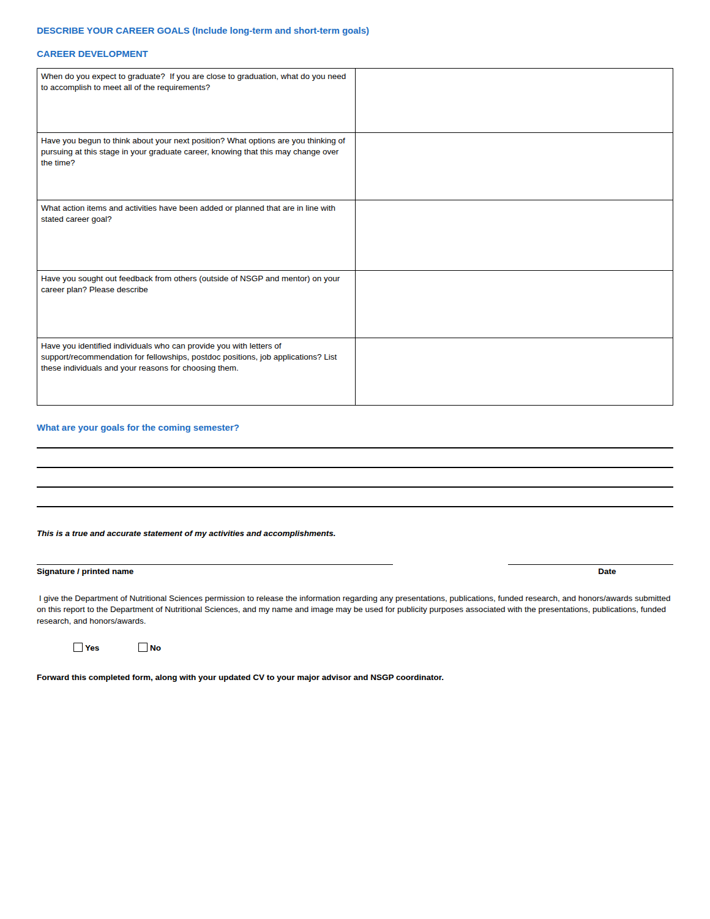DESCRIBE YOUR CAREER GOALS (Include long-term and short-term goals)
CAREER DEVELOPMENT
| When do you expect to graduate? If you are close to graduation, what do you need to accomplish to meet all of the requirements? | |
| Have you begun to think about your next position? What options are you thinking of pursuing at this stage in your graduate career, knowing that this may change over the time? | |
| What action items and activities have been added or planned that are in line with stated career goal? | |
| Have you sought out feedback from others (outside of NSGP and mentor) on your career plan? Please describe | |
| Have you identified individuals who can provide you with letters of support/recommendation for fellowships, postdoc positions, job applications? List these individuals and your reasons for choosing them. | |
What are your goals for the coming semester?
This is a true and accurate statement of my activities and accomplishments.
Signature / printed name Date
I give the Department of Nutritional Sciences permission to release the information regarding any presentations, publications, funded research, and honors/awards submitted on this report to the Department of Nutritional Sciences, and my name and image may be used for publicity purposes associated with the presentations, publications, funded research, and honors/awards.
Yes No
Forward this completed form, along with your updated CV to your major advisor and NSGP coordinator.